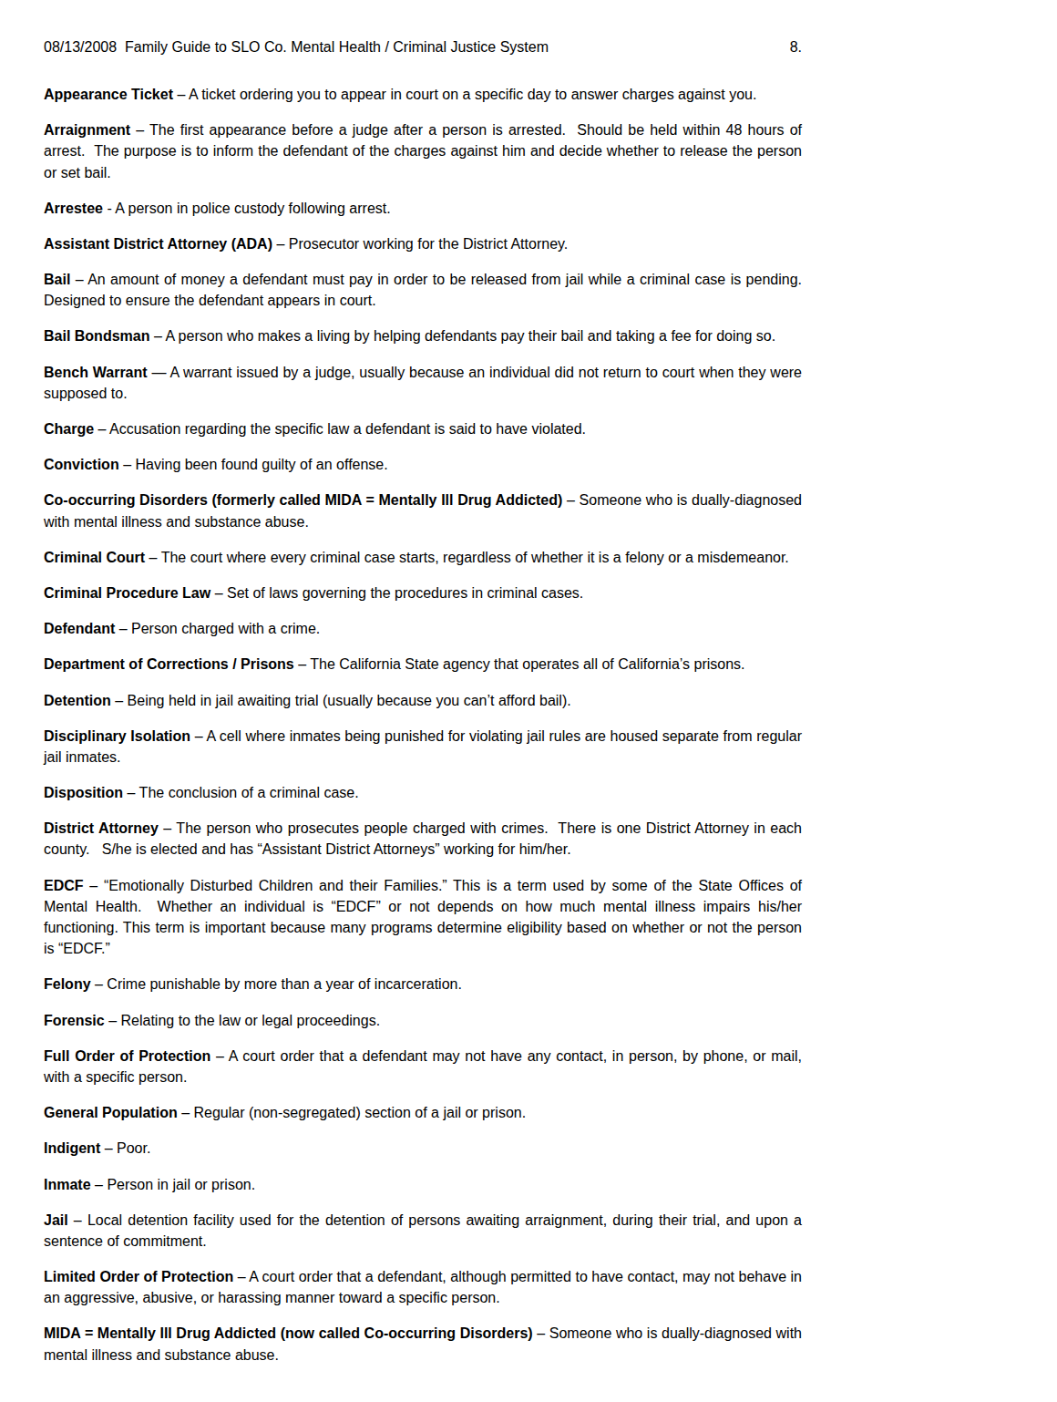08/13/2008 Family Guide to SLO Co. Mental Health / Criminal Justice System 8.
Appearance Ticket
– A ticket ordering you to appear in court on a specific day to answer charges against you.
Arraignment
– The first appearance before a judge after a person is arrested. Should be held within 48 hours of arrest. The purpose is to inform the defendant of the charges against him and decide whether to release the person or set bail.
Arrestee
- A person in police custody following arrest.
Assistant District Attorney (ADA)
– Prosecutor working for the District Attorney.
Bail
– An amount of money a defendant must pay in order to be released from jail while a criminal case is pending. Designed to ensure the defendant appears in court.
Bail Bondsman
– A person who makes a living by helping defendants pay their bail and taking a fee for doing so.
Bench Warrant
— A warrant issued by a judge, usually because an individual did not return to court when they were supposed to.
Charge
– Accusation regarding the specific law a defendant is said to have violated.
Conviction
– Having been found guilty of an offense.
Co-occurring Disorders (formerly called MIDA = Mentally Ill Drug Addicted)
– Someone who is dually-diagnosed with mental illness and substance abuse.
Criminal Court
– The court where every criminal case starts, regardless of whether it is a felony or a misdemeanor.
Criminal Procedure Law
– Set of laws governing the procedures in criminal cases.
Defendant
– Person charged with a crime.
Department of Corrections / Prisons
– The California State agency that operates all of California’s prisons.
Detention
– Being held in jail awaiting trial (usually because you can’t afford bail).
Disciplinary Isolation
– A cell where inmates being punished for violating jail rules are housed separate from regular jail inmates.
Disposition
– The conclusion of a criminal case.
District Attorney
– The person who prosecutes people charged with crimes. There is one District Attorney in each county. S/he is elected and has “Assistant District Attorneys” working for him/her.
EDCF
– “Emotionally Disturbed Children and their Families.” This is a term used by some of the State Offices of Mental Health. Whether an individual is “EDCF” or not depends on how much mental illness impairs his/her functioning. This term is important because many programs determine eligibility based on whether or not the person is “EDCF.”
Felony
– Crime punishable by more than a year of incarceration.
Forensic
– Relating to the law or legal proceedings.
Full Order of Protection
– A court order that a defendant may not have any contact, in person, by phone, or mail, with a specific person.
General Population
– Regular (non-segregated) section of a jail or prison.
Indigent
– Poor.
Inmate
– Person in jail or prison.
Jail
– Local detention facility used for the detention of persons awaiting arraignment, during their trial, and upon a sentence of commitment.
Limited Order of Protection
– A court order that a defendant, although permitted to have contact, may not behave in an aggressive, abusive, or harassing manner toward a specific person.
MIDA = Mentally Ill Drug Addicted (now called Co-occurring Disorders)
– Someone who is dually-diagnosed with mental illness and substance abuse.